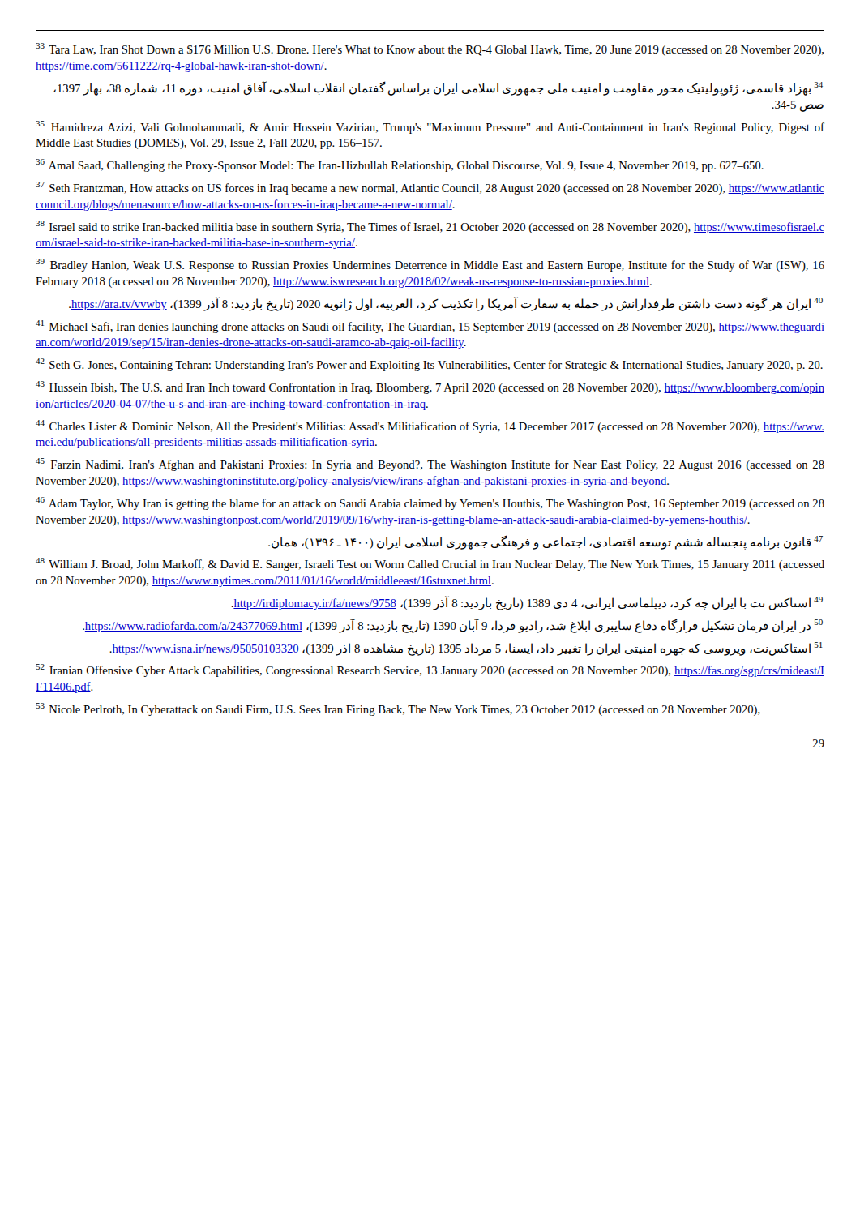33 Tara Law, Iran Shot Down a $176 Million U.S. Drone. Here's What to Know about the RQ-4 Global Hawk, Time, 20 June 2019 (accessed on 28 November 2020), https://time.com/5611222/rq-4-global-hawk-iran-shot-down/.
34 بهزاد قاسمی، ژئوپولیتیک محور مقاومت و امنیت ملی جمهوری اسلامی ایران براساس گفتمان انقلاب اسلامی، آفاق امنیت، دوره 11، شماره 38، بهار 1397، صص 5-34.
35 Hamidreza Azizi, Vali Golmohammadi, & Amir Hossein Vazirian, Trump's "Maximum Pressure" and Anti-Containment in Iran's Regional Policy, Digest of Middle East Studies (DOMES), Vol. 29, Issue 2, Fall 2020, pp. 156–157.
36 Amal Saad, Challenging the Proxy-Sponsor Model: The Iran-Hizbullah Relationship, Global Discourse, Vol. 9, Issue 4, November 2019, pp. 627–650.
37 Seth Frantzman, How attacks on US forces in Iraq became a new normal, Atlantic Council, 28 August 2020 (accessed on 28 November 2020), https://www.atlanticcouncil.org/blogs/menasource/how-attacks-on-us-forces-in-iraq-became-a-new-normal/.
38 Israel said to strike Iran-backed militia base in southern Syria, The Times of Israel, 21 October 2020 (accessed on 28 November 2020), https://www.timesofisrael.com/israel-said-to-strike-iran-backed-militia-base-in-southern-syria/.
39 Bradley Hanlon, Weak U.S. Response to Russian Proxies Undermines Deterrence in Middle East and Eastern Europe, Institute for the Study of War (ISW), 16 February 2018 (accessed on 28 November 2020), http://www.iswresearch.org/2018/02/weak-us-response-to-russian-proxies.html.
40 ایران هر گونه دست داشتن طرفدارانش در حمله به سفارت آمریکا را تکذیب کرد، العربیه، اول ژانویه 2020 (تاریخ بازدید: 8 آذر 1399)، https://ara.tv/vvwby.
41 Michael Safi, Iran denies launching drone attacks on Saudi oil facility, The Guardian, 15 September 2019 (accessed on 28 November 2020), https://www.theguardian.com/world/2019/sep/15/iran-denies-drone-attacks-on-saudi-aramco-ab-qaiq-oil-facility.
42 Seth G. Jones, Containing Tehran: Understanding Iran's Power and Exploiting Its Vulnerabilities, Center for Strategic & International Studies, January 2020, p. 20.
43 Hussein Ibish, The U.S. and Iran Inch toward Confrontation in Iraq, Bloomberg, 7 April 2020 (accessed on 28 November 2020), https://www.bloomberg.com/opinion/articles/2020-04-07/the-u-s-and-iran-are-inching-toward-confrontation-in-iraq.
44 Charles Lister & Dominic Nelson, All the President's Militias: Assad's Militiafication of Syria, 14 December 2017 (accessed on 28 November 2020), https://www.mei.edu/publications/all-presidents-militias-assads-militiafication-syria.
45 Farzin Nadimi, Iran's Afghan and Pakistani Proxies: In Syria and Beyond?, The Washington Institute for Near East Policy, 22 August 2016 (accessed on 28 November 2020), https://www.washingtoninstitute.org/policy-analysis/view/irans-afghan-and-pakistani-proxies-in-syria-and-beyond.
46 Adam Taylor, Why Iran is getting the blame for an attack on Saudi Arabia claimed by Yemen's Houthis, The Washington Post, 16 September 2019 (accessed on 28 November 2020), https://www.washingtonpost.com/world/2019/09/16/why-iran-is-getting-blame-an-attack-saudi-arabia-claimed-by-yemens-houthis/.
47 قانون برنامه پنجساله ششم توسعه اقتصادی، اجتماعی و فرهنگی جمهوری اسلامی ایران (۱۴۰۰ ـ ۱۳۹۶)، همان.
48 William J. Broad, John Markoff, & David E. Sanger, Israeli Test on Worm Called Crucial in Iran Nuclear Delay, The New York Times, 15 January 2011 (accessed on 28 November 2020), https://www.nytimes.com/2011/01/16/world/middleeast/16stuxnet.html.
49 استاکس نت با ایران چه کرد، دیپلماسی ایرانی، 4 دی 1389 (تاریخ بازدید: 8 آذر 1399)، http://irdiplomacy.ir/fa/news/9758.
50 در ایران فرمان تشکیل قرارگاه دفاع سایبری ابلاغ شد، رادیو فردا، 9 آبان 1390 (تاریخ بازدید: 8 آذر 1399)، https://www.radiofarda.com/a/24377069.html.
51 استاکس‌نت، ویروسی که چهره امنیتی ایران را تغییر داد، ایسنا، 5 مرداد 1395 (تاریخ مشاهده 8 اذر 1399)، https://www.isna.ir/news/95050103320.
52 Iranian Offensive Cyber Attack Capabilities, Congressional Research Service, 13 January 2020 (accessed on 28 November 2020), https://fas.org/sgp/crs/mideast/IF11406.pdf.
53 Nicole Perlroth, In Cyberattack on Saudi Firm, U.S. Sees Iran Firing Back, The New York Times, 23 October 2012 (accessed on 28 November 2020),
29